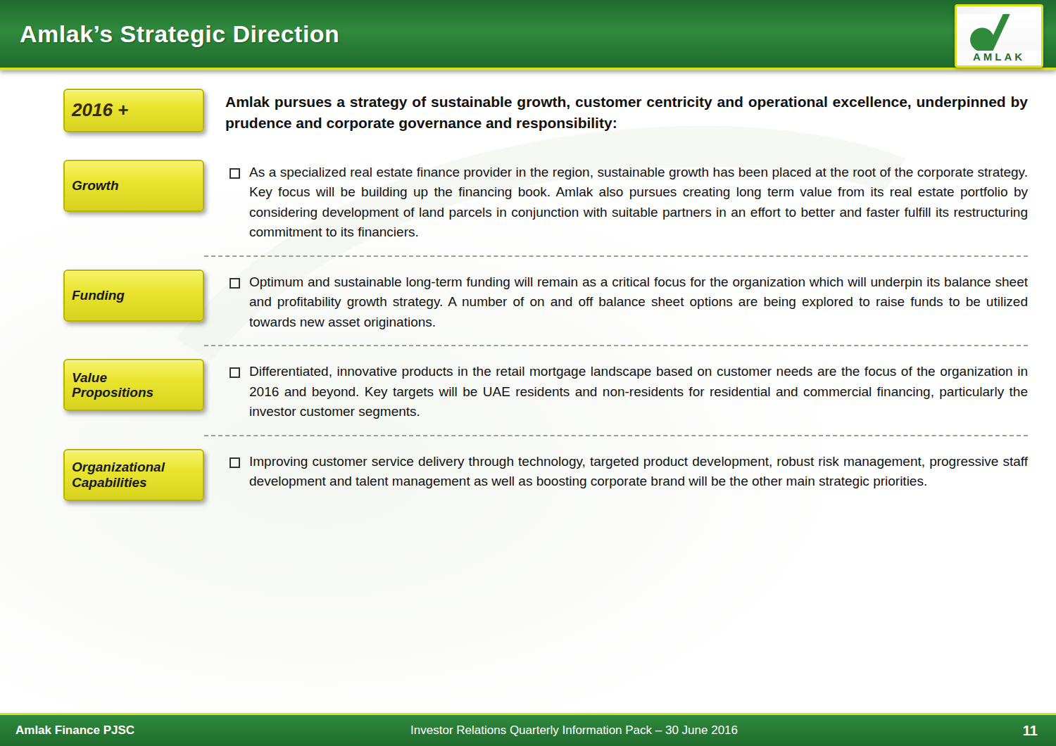Amlak’s Strategic Direction
AMLAK
2016 +
Amlak pursues a strategy of sustainable growth, customer centricity and operational excellence, underpinned by prudence and corporate governance and responsibility:
Growth
As a specialized real estate finance provider in the region, sustainable growth has been placed at the root of the corporate strategy. Key focus will be building up the financing book. Amlak also pursues creating long term value from its real estate portfolio by considering development of land parcels in conjunction with suitable partners in an effort to better and faster fulfill its restructuring commitment to its financiers.
Funding
Optimum and sustainable long-term funding will remain as a critical focus for the organization which will underpin its balance sheet and profitability growth strategy. A number of on and off balance sheet options are being explored to raise funds to be utilized towards new asset originations.
Value
Propositions
Differentiated, innovative products in the retail mortgage landscape based on customer needs are the focus of the organization in 2016 and beyond. Key targets will be UAE residents and non-residents for residential and commercial financing, particularly the investor customer segments.
Organizational
Capabilities
Improving customer service delivery through technology, targeted product development, robust risk management, progressive staff development and talent management as well as boosting corporate brand will be the other main strategic priorities.
Amlak Finance PJSC
Investor Relations Quarterly Information Pack – 30 June 2016
11